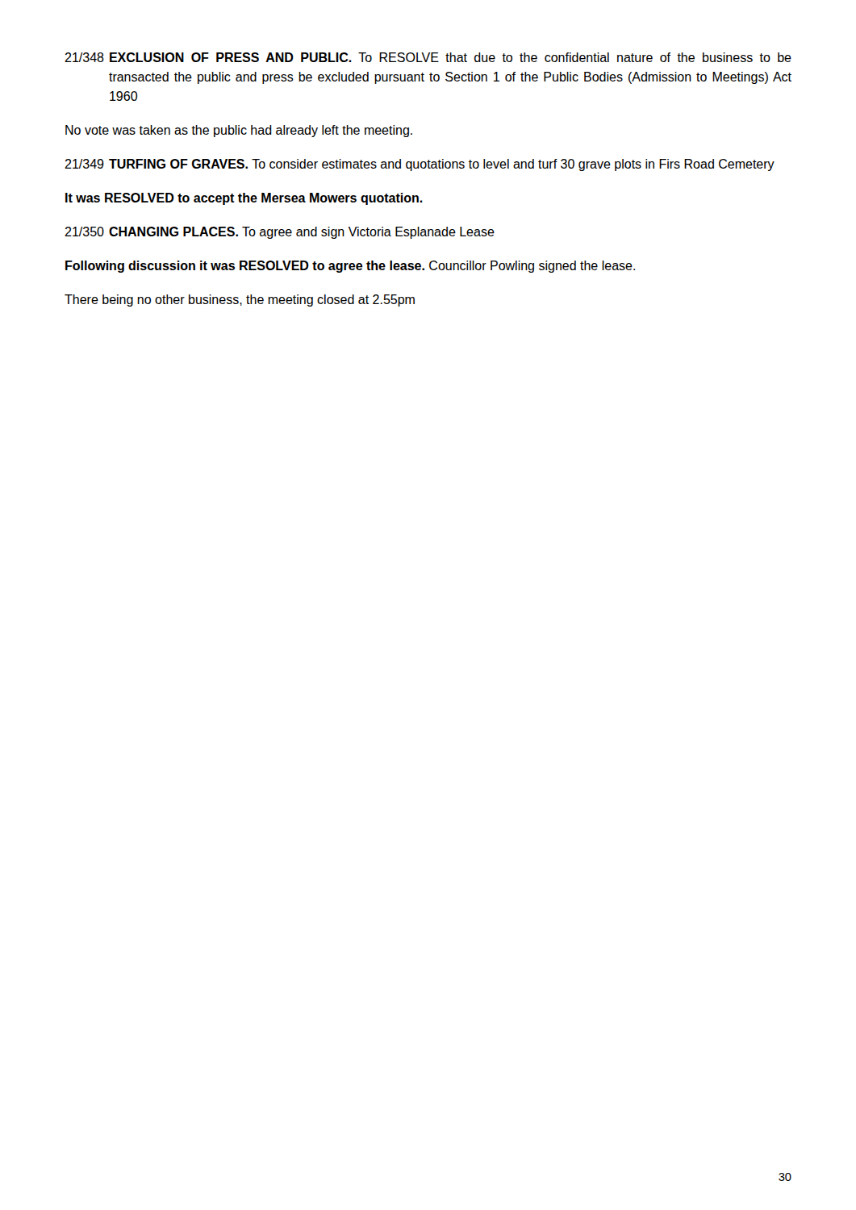21/348
EXCLUSION OF PRESS AND PUBLIC. To RESOLVE that due to the confidential nature of the business to be transacted the public and press be excluded pursuant to Section 1 of the Public Bodies (Admission to Meetings) Act 1960
No vote was taken as the public had already left the meeting.
21/349
TURFING OF GRAVES. To consider estimates and quotations to level and turf 30 grave plots in Firs Road Cemetery
It was RESOLVED to accept the Mersea Mowers quotation.
21/350
CHANGING PLACES. To agree and sign Victoria Esplanade Lease
Following discussion it was RESOLVED to agree the lease. Councillor Powling signed the lease.
There being no other business, the meeting closed at 2.55pm
30